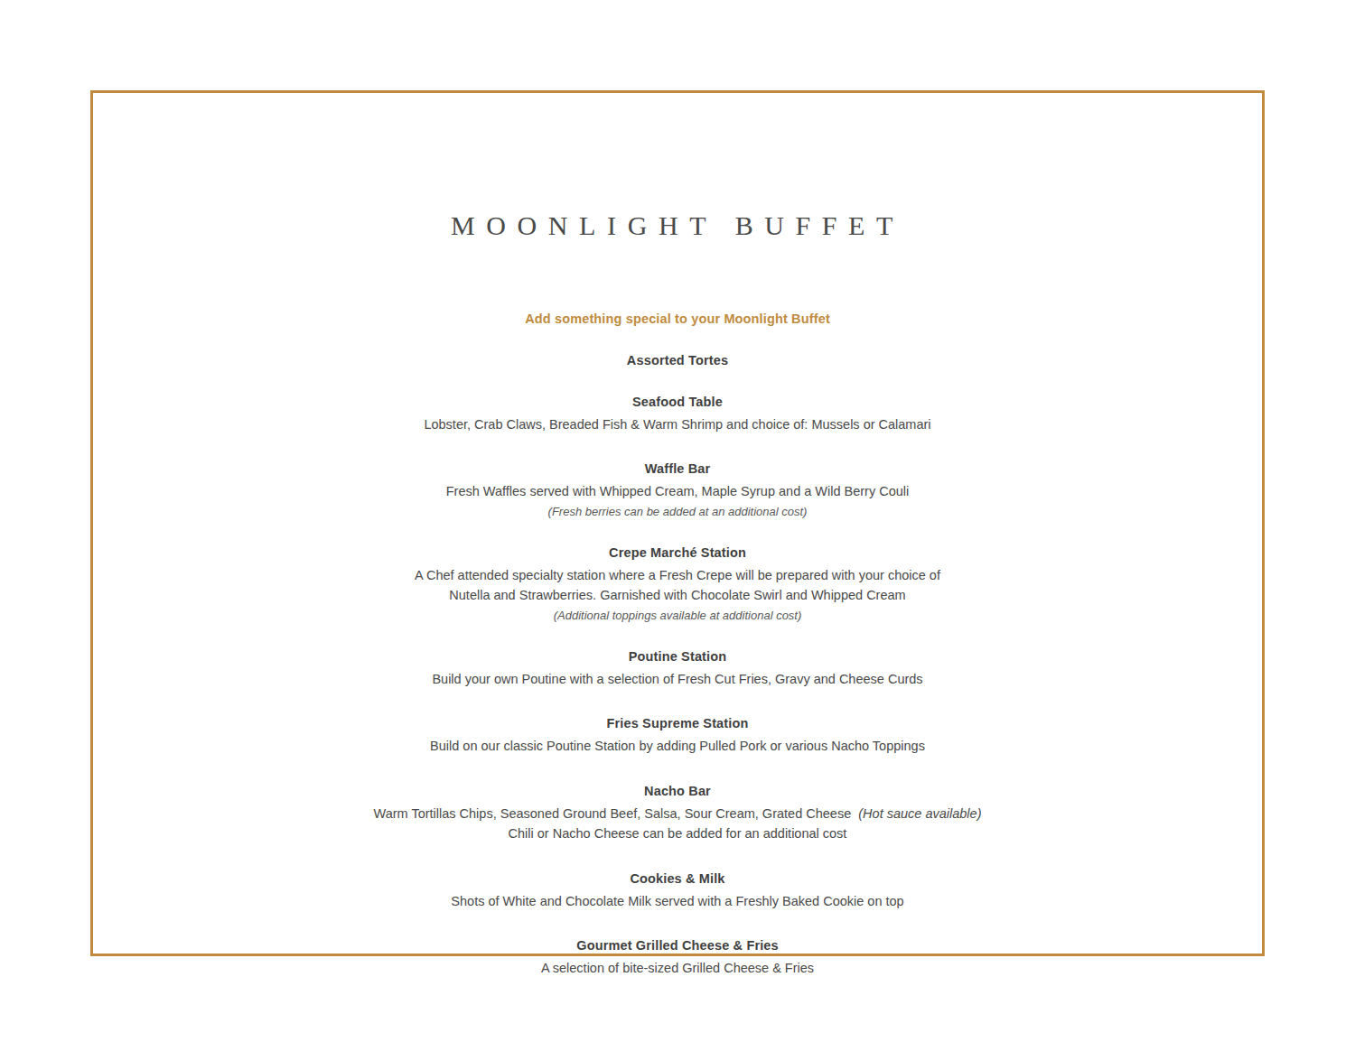Moonlight Buffet
Add something special to your Moonlight Buffet
Assorted Tortes
Seafood Table
Lobster, Crab Claws, Breaded Fish & Warm Shrimp and choice of: Mussels or Calamari
Waffle Bar
Fresh Waffles served with Whipped Cream, Maple Syrup and a Wild Berry Couli
(Fresh berries can be added at an additional cost)
Crepe Marché Station
A Chef attended specialty station where a Fresh Crepe will be prepared with your choice of
Nutella and Strawberries. Garnished with Chocolate Swirl and Whipped Cream
(Additional toppings available at additional cost)
Poutine Station
Build your own Poutine with a selection of Fresh Cut Fries, Gravy and Cheese Curds
Fries Supreme Station
Build on our classic Poutine Station by adding Pulled Pork or various Nacho Toppings
Nacho Bar
Warm Tortillas Chips, Seasoned Ground Beef, Salsa, Sour Cream, Grated Cheese (Hot sauce available)
Chili or Nacho Cheese can be added for an additional cost
Cookies & Milk
Shots of White and Chocolate Milk served with a Freshly Baked Cookie on top
Gourmet Grilled Cheese & Fries
A selection of bite-sized Grilled Cheese & Fries